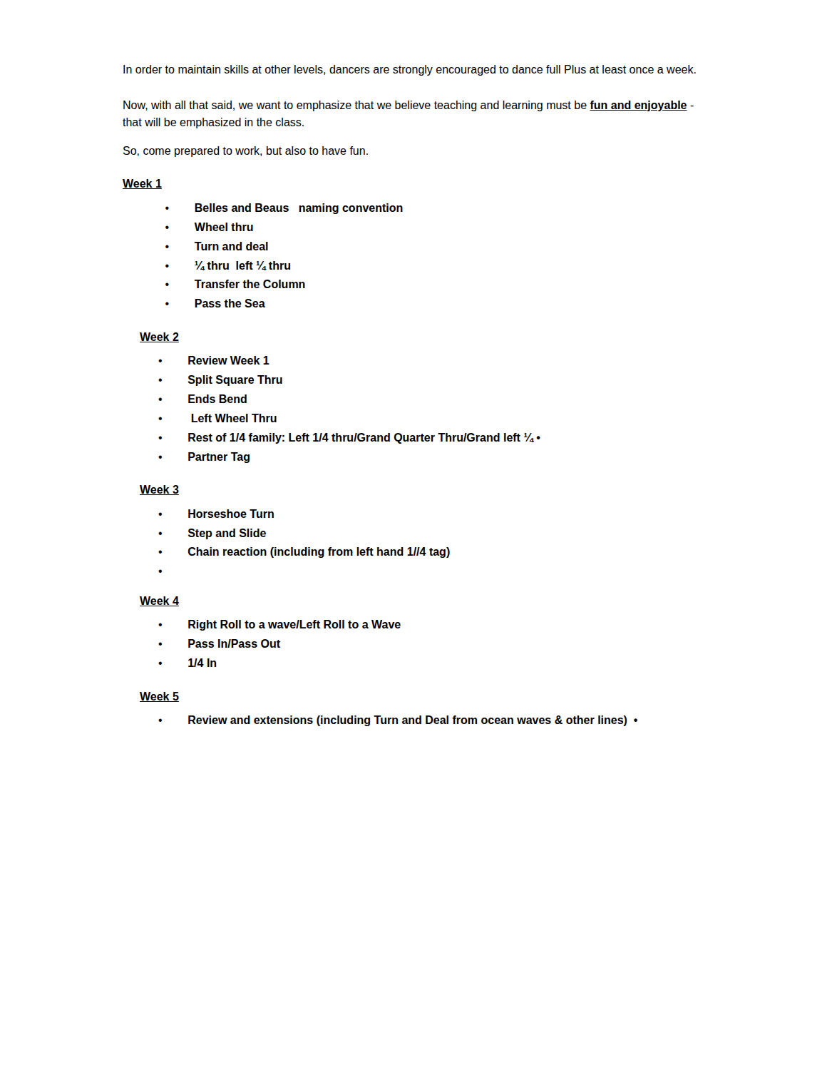In order to maintain skills at other levels, dancers are strongly encouraged to dance full Plus at least once a week.
Now, with all that said, we want to emphasize that we believe teaching and learning must be fun and enjoyable - that will be emphasized in the class.
So, come prepared to work, but also to have fun.
Week 1
Belles and Beaus naming convention
Wheel thru
Turn and deal
¼ thru left ¼ thru
Transfer the Column
Pass the Sea
Week 2
Review Week 1
Split Square Thru
Ends Bend
Left Wheel Thru
Rest of 1/4 family: Left 1/4 thru/Grand Quarter Thru/Grand left ¼ •
Partner Tag
Week 3
Horseshoe Turn
Step and Slide
Chain reaction (including from left hand 1//4 tag)
Week 4
Right Roll to a wave/Left Roll to a Wave
Pass In/Pass Out
1/4 In
Week 5
Review and extensions (including Turn and Deal from ocean waves & other lines) •